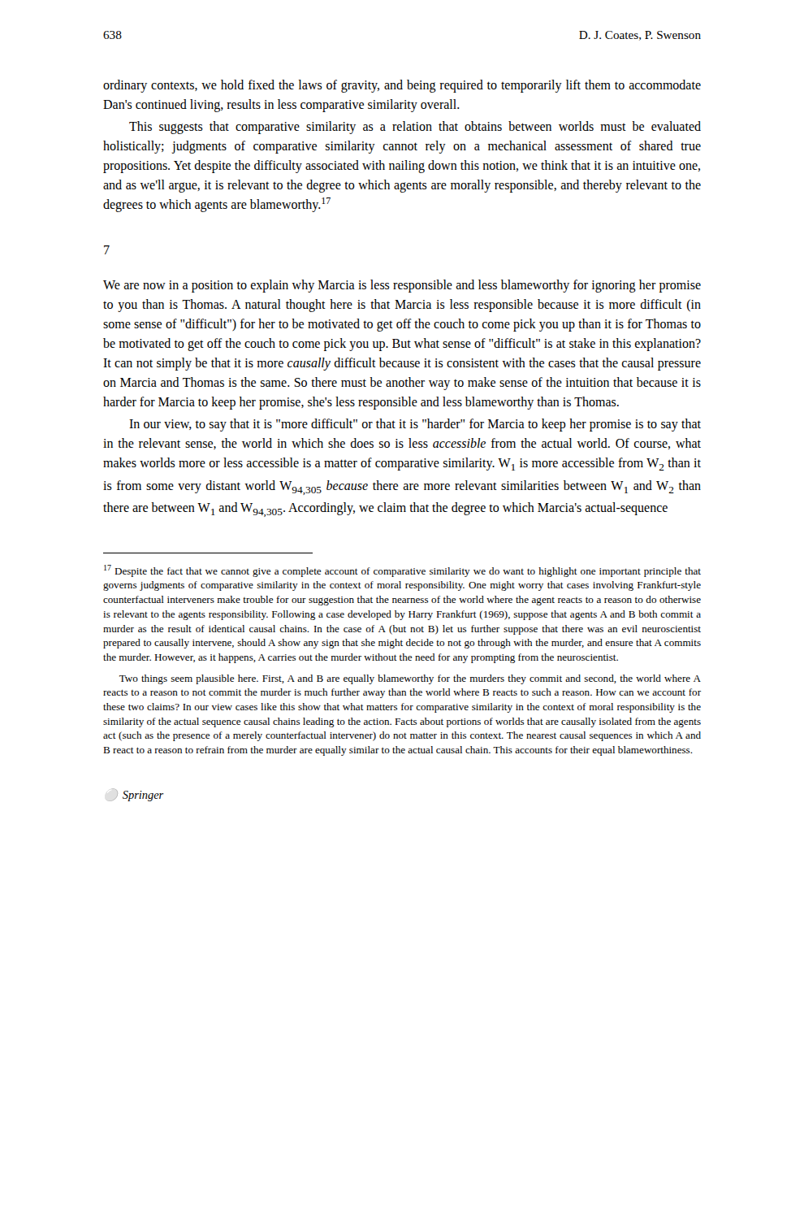638 D. J. Coates, P. Swenson
ordinary contexts, we hold fixed the laws of gravity, and being required to temporarily lift them to accommodate Dan's continued living, results in less comparative similarity overall.
This suggests that comparative similarity as a relation that obtains between worlds must be evaluated holistically; judgments of comparative similarity cannot rely on a mechanical assessment of shared true propositions. Yet despite the difficulty associated with nailing down this notion, we think that it is an intuitive one, and as we'll argue, it is relevant to the degree to which agents are morally responsible, and thereby relevant to the degrees to which agents are blameworthy.17
7
We are now in a position to explain why Marcia is less responsible and less blameworthy for ignoring her promise to you than is Thomas. A natural thought here is that Marcia is less responsible because it is more difficult (in some sense of "difficult") for her to be motivated to get off the couch to come pick you up than it is for Thomas to be motivated to get off the couch to come pick you up. But what sense of "difficult" is at stake in this explanation? It can not simply be that it is more causally difficult because it is consistent with the cases that the causal pressure on Marcia and Thomas is the same. So there must be another way to make sense of the intuition that because it is harder for Marcia to keep her promise, she's less responsible and less blameworthy than is Thomas.
In our view, to say that it is "more difficult" or that it is "harder" for Marcia to keep her promise is to say that in the relevant sense, the world in which she does so is less accessible from the actual world. Of course, what makes worlds more or less accessible is a matter of comparative similarity. W1 is more accessible from W2 than it is from some very distant world W94,305 because there are more relevant similarities between W1 and W2 than there are between W1 and W94,305. Accordingly, we claim that the degree to which Marcia's actual-sequence
17 Despite the fact that we cannot give a complete account of comparative similarity we do want to highlight one important principle that governs judgments of comparative similarity in the context of moral responsibility. One might worry that cases involving Frankfurt-style counterfactual interveners make trouble for our suggestion that the nearness of the world where the agent reacts to a reason to do otherwise is relevant to the agents responsibility. Following a case developed by Harry Frankfurt (1969), suppose that agents A and B both commit a murder as the result of identical causal chains. In the case of A (but not B) let us further suppose that there was an evil neuroscientist prepared to causally intervene, should A show any sign that she might decide to not go through with the murder, and ensure that A commits the murder. However, as it happens, A carries out the murder without the need for any prompting from the neuroscientist.
Two things seem plausible here. First, A and B are equally blameworthy for the murders they commit and second, the world where A reacts to a reason to not commit the murder is much further away than the world where B reacts to such a reason. How can we account for these two claims? In our view cases like this show that what matters for comparative similarity in the context of moral responsibility is the similarity of the actual sequence causal chains leading to the action. Facts about portions of worlds that are causally isolated from the agents act (such as the presence of a merely counterfactual intervener) do not matter in this context. The nearest causal sequences in which A and B react to a reason to refrain from the murder are equally similar to the actual causal chain. This accounts for their equal blameworthiness.
⚪ Springer